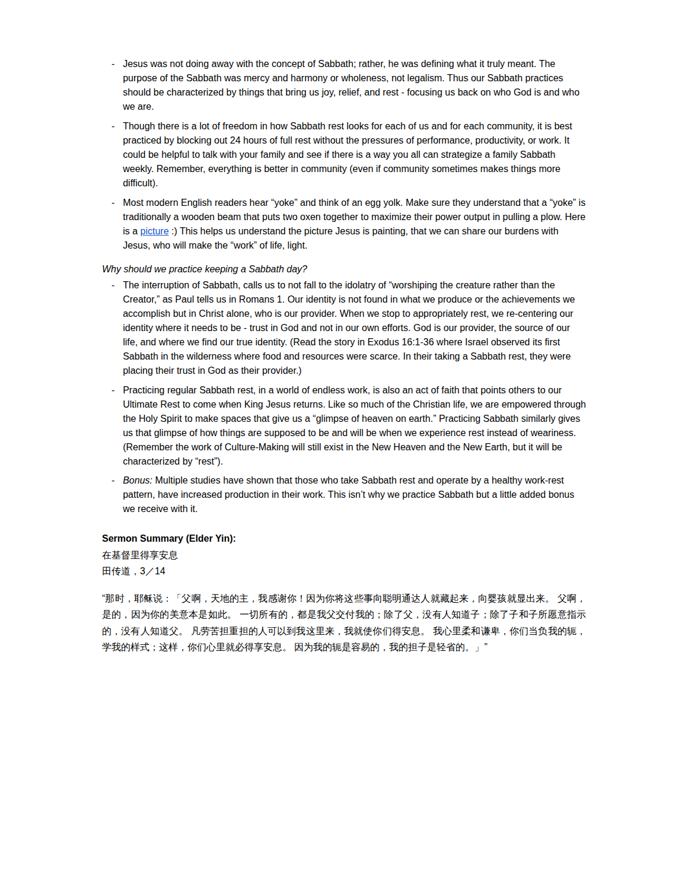Jesus was not doing away with the concept of Sabbath; rather, he was defining what it truly meant. The purpose of the Sabbath was mercy and harmony or wholeness, not legalism. Thus our Sabbath practices should be characterized by things that bring us joy, relief, and rest - focusing us back on who God is and who we are.
Though there is a lot of freedom in how Sabbath rest looks for each of us and for each community, it is best practiced by blocking out 24 hours of full rest without the pressures of performance, productivity, or work. It could be helpful to talk with your family and see if there is a way you all can strategize a family Sabbath weekly. Remember, everything is better in community (even if community sometimes makes things more difficult).
Most modern English readers hear “yoke” and think of an egg yolk. Make sure they understand that a “yoke” is traditionally a wooden beam that puts two oxen together to maximize their power output in pulling a plow. Here is a picture :) This helps us understand the picture Jesus is painting, that we can share our burdens with Jesus, who will make the “work” of life, light.
Why should we practice keeping a Sabbath day?
The interruption of Sabbath, calls us to not fall to the idolatry of “worshiping the creature rather than the Creator,” as Paul tells us in Romans 1. Our identity is not found in what we produce or the achievements we accomplish but in Christ alone, who is our provider. When we stop to appropriately rest, we re-centering our identity where it needs to be - trust in God and not in our own efforts. God is our provider, the source of our life, and where we find our true identity. (Read the story in Exodus 16:1-36 where Israel observed its first Sabbath in the wilderness where food and resources were scarce. In their taking a Sabbath rest, they were placing their trust in God as their provider.)
Practicing regular Sabbath rest, in a world of endless work, is also an act of faith that points others to our Ultimate Rest to come when King Jesus returns. Like so much of the Christian life, we are empowered through the Holy Spirit to make spaces that give us a “glimpse of heaven on earth.” Practicing Sabbath similarly gives us that glimpse of how things are supposed to be and will be when we experience rest instead of weariness. (Remember the work of Culture-Making will still exist in the New Heaven and the New Earth, but it will be characterized by “rest”).
Bonus: Multiple studies have shown that those who take Sabbath rest and operate by a healthy work-rest pattern, have increased production in their work. This isn’t why we practice Sabbath but a little added bonus we receive with it.
Sermon Summary (Elder Yin):
在基督里得享安息
田传道，3／14
“那时，耶稣说：「父啊，天地的主，我感谢你！因为你将这些事向聪明通达人就藏起来，向婴孩就显出来。 父啊，是的，因为你的美意本是如此。 一切所有的，都是我父交付我的；除了父，没有人知道子；除了子和子所愿意指示的，没有人知道父。 凡劳苦担重担的人可以到我这里来，我就使你们得安息。 我心里柔和谦卑，你们当负我的轭，学我的样式；这样，你们心里就必得享安息。 因为我的轭是容易的，我的担子是轻省的。」”